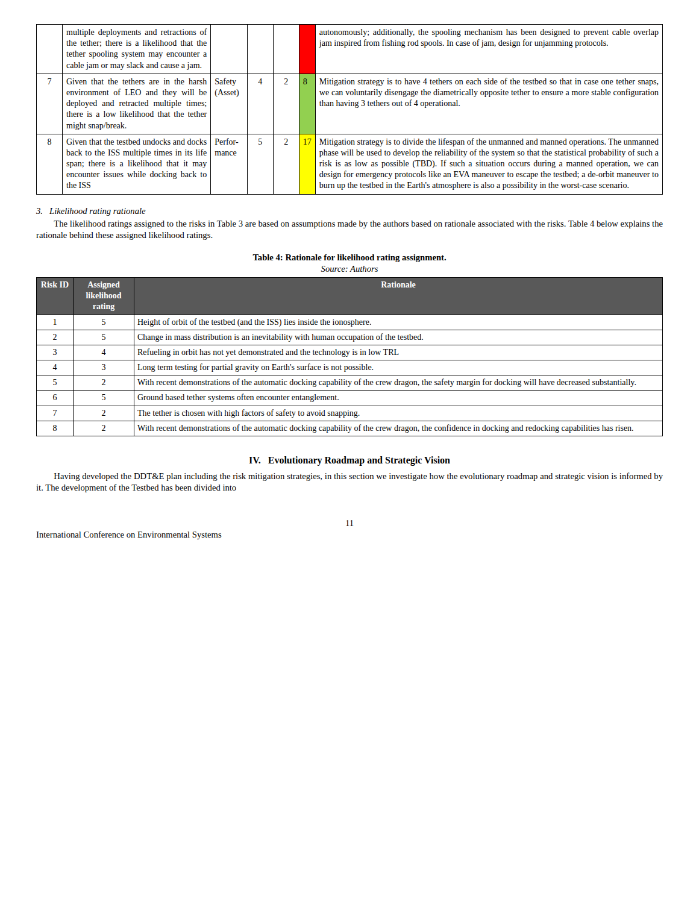| | multiple deployments and retractions of the tether; there is a likelihood that the tether spooling system may encounter a cable jam or may slack and cause a jam. | | | | | autonomously; additionally, the spooling mechanism has been designed to prevent cable overlap jam inspired from fishing rod spools. In case of jam, design for unjamming protocols. |
| 7 | Given that the tethers are in the harsh environment of LEO and they will be deployed and retracted multiple times; there is a low likelihood that the tether might snap/break. | Safety (Asset) | 4 | 2 | 8 | Mitigation strategy is to have 4 tethers on each side of the testbed so that in case one tether snaps, we can voluntarily disengage the diametrically opposite tether to ensure a more stable configuration than having 3 tethers out of 4 operational. |
| 8 | Given that the testbed undocks and docks back to the ISS multiple times in its life span; there is a likelihood that it may encounter issues while docking back to the ISS | Perfor-mance | 5 | 2 | 17 | Mitigation strategy is to divide the lifespan of the unmanned and manned operations. The unmanned phase will be used to develop the reliability of the system so that the statistical probability of such a risk is as low as possible (TBD). If such a situation occurs during a manned operation, we can design for emergency protocols like an EVA maneuver to escape the testbed; a de-orbit maneuver to burn up the testbed in the Earth's atmosphere is also a possibility in the worst-case scenario. |
3. Likelihood rating rationale
The likelihood ratings assigned to the risks in Table 3 are based on assumptions made by the authors based on rationale associated with the risks. Table 4 below explains the rationale behind these assigned likelihood ratings.
Table 4: Rationale for likelihood rating assignment.
Source: Authors
| Risk ID | Assigned likelihood rating | Rationale |
| --- | --- | --- |
| 1 | 5 | Height of orbit of the testbed (and the ISS) lies inside the ionosphere. |
| 2 | 5 | Change in mass distribution is an inevitability with human occupation of the testbed. |
| 3 | 4 | Refueling in orbit has not yet demonstrated and the technology is in low TRL |
| 4 | 3 | Long term testing for partial gravity on Earth's surface is not possible. |
| 5 | 2 | With recent demonstrations of the automatic docking capability of the crew dragon, the safety margin for docking will have decreased substantially. |
| 6 | 5 | Ground based tether systems often encounter entanglement. |
| 7 | 2 | The tether is chosen with high factors of safety to avoid snapping. |
| 8 | 2 | With recent demonstrations of the automatic docking capability of the crew dragon, the confidence in docking and redocking capabilities has risen. |
IV. Evolutionary Roadmap and Strategic Vision
Having developed the DDT&E plan including the risk mitigation strategies, in this section we investigate how the evolutionary roadmap and strategic vision is informed by it. The development of the Testbed has been divided into
11
International Conference on Environmental Systems